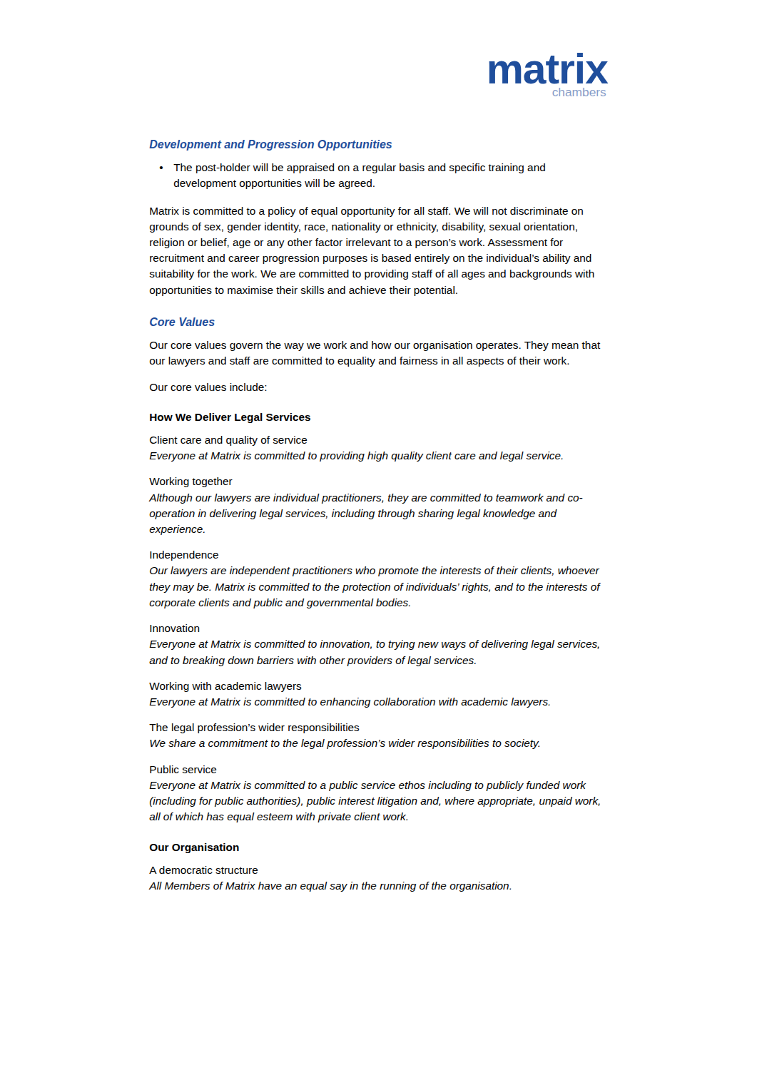matrix chambers
Development and Progression Opportunities
The post-holder will be appraised on a regular basis and specific training and development opportunities will be agreed.
Matrix is committed to a policy of equal opportunity for all staff. We will not discriminate on grounds of sex, gender identity, race, nationality or ethnicity, disability, sexual orientation, religion or belief, age or any other factor irrelevant to a person’s work. Assessment for recruitment and career progression purposes is based entirely on the individual’s ability and suitability for the work. We are committed to providing staff of all ages and backgrounds with opportunities to maximise their skills and achieve their potential.
Core Values
Our core values govern the way we work and how our organisation operates. They mean that our lawyers and staff are committed to equality and fairness in all aspects of their work.
Our core values include:
How We Deliver Legal Services
Client care and quality of service Everyone at Matrix is committed to providing high quality client care and legal service.
Working together Although our lawyers are individual practitioners, they are committed to teamwork and co-operation in delivering legal services, including through sharing legal knowledge and experience.
Independence Our lawyers are independent practitioners who promote the interests of their clients, whoever they may be. Matrix is committed to the protection of individuals’ rights, and to the interests of corporate clients and public and governmental bodies.
Innovation Everyone at Matrix is committed to innovation, to trying new ways of delivering legal services, and to breaking down barriers with other providers of legal services.
Working with academic lawyers Everyone at Matrix is committed to enhancing collaboration with academic lawyers.
The legal profession’s wider responsibilities We share a commitment to the legal profession’s wider responsibilities to society.
Public service Everyone at Matrix is committed to a public service ethos including to publicly funded work (including for public authorities), public interest litigation and, where appropriate, unpaid work, all of which has equal esteem with private client work.
Our Organisation
A democratic structure All Members of Matrix have an equal say in the running of the organisation.